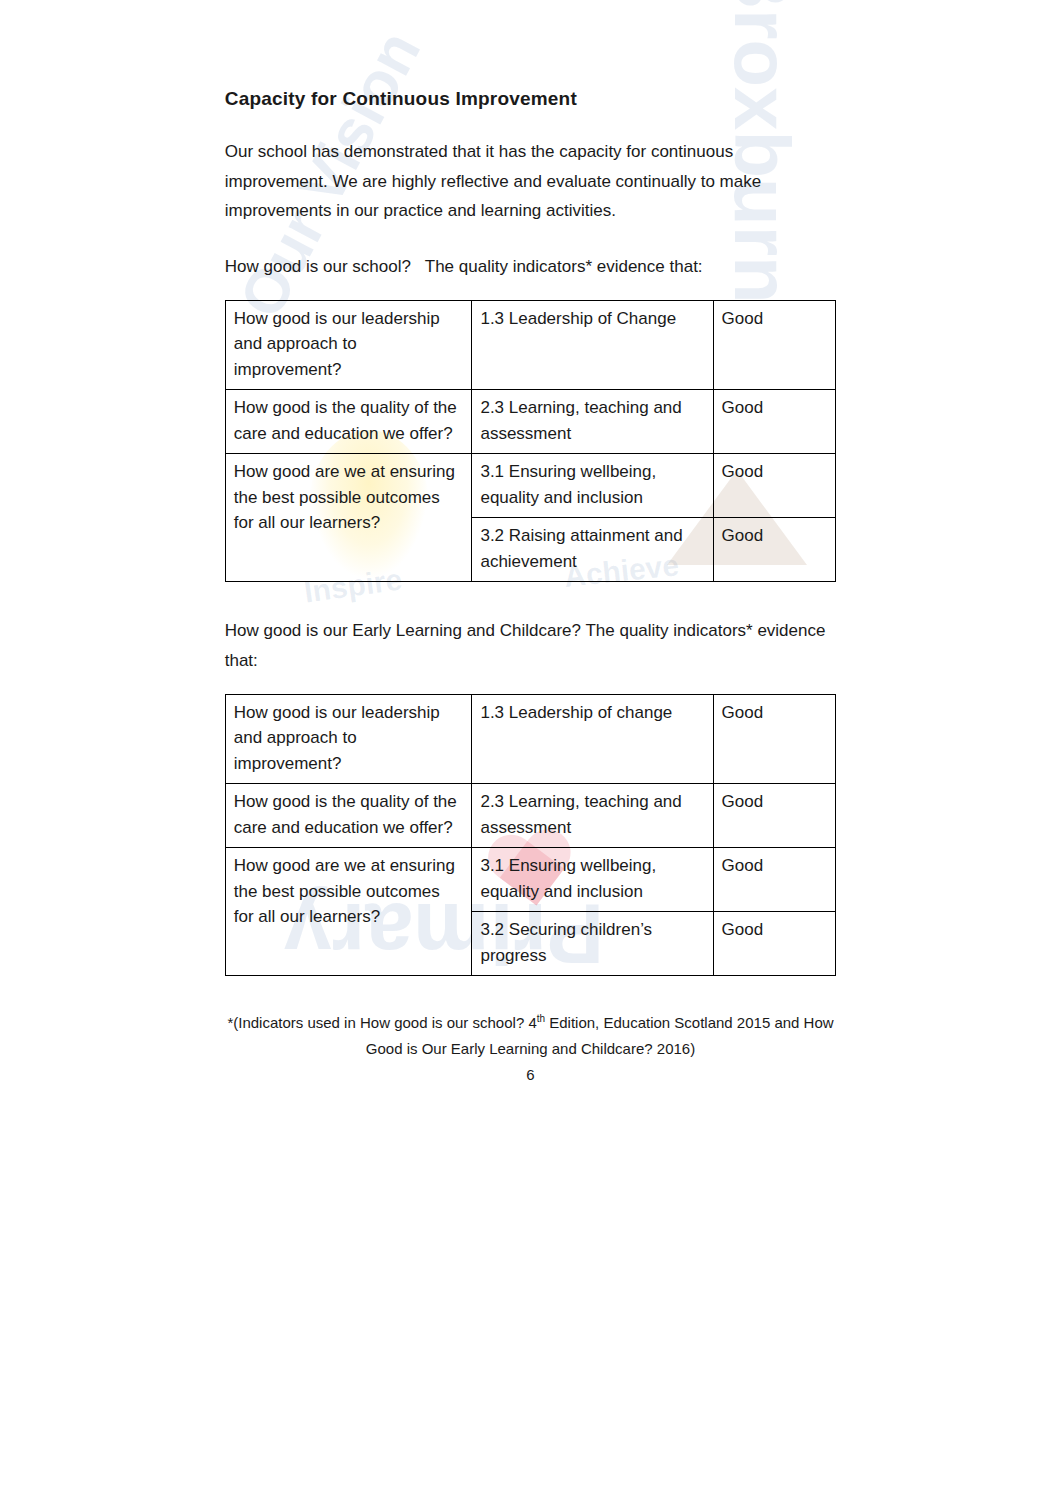Our Vision Broxburn Primary Inspire Achieve
Capacity for Continuous Improvement
Our school has demonstrated that it has the capacity for continuous improvement. We are highly reflective and evaluate continually to make improvements in our practice and learning activities.
How good is our school? The quality indicators* evidence that:
| How good is our leadership and approach to improvement? | 1.3 Leadership of Change | Good |
| How good is the quality of the care and education we offer? | 2.3 Learning, teaching and assessment | Good |
| How good are we at ensuring the best possible outcomes for all our learners? | 3.1 Ensuring wellbeing, equality and inclusion | Good |
| 3.2 Raising attainment and achievement | Good |
How good is our Early Learning and Childcare? The quality indicators* evidence that:
| How good is our leadership and approach to improvement? | 1.3 Leadership of change | Good |
| How good is the quality of the care and education we offer? | 2.3 Learning, teaching and assessment | Good |
| How good are we at ensuring the best possible outcomes for all our learners? | 3.1 Ensuring wellbeing, equality and inclusion | Good |
| 3.2 Securing children’s progress | Good |
*(Indicators used in How good is our school? 4th Edition, Education Scotland 2015 and How Good is Our Early Learning and Childcare? 2016)
6